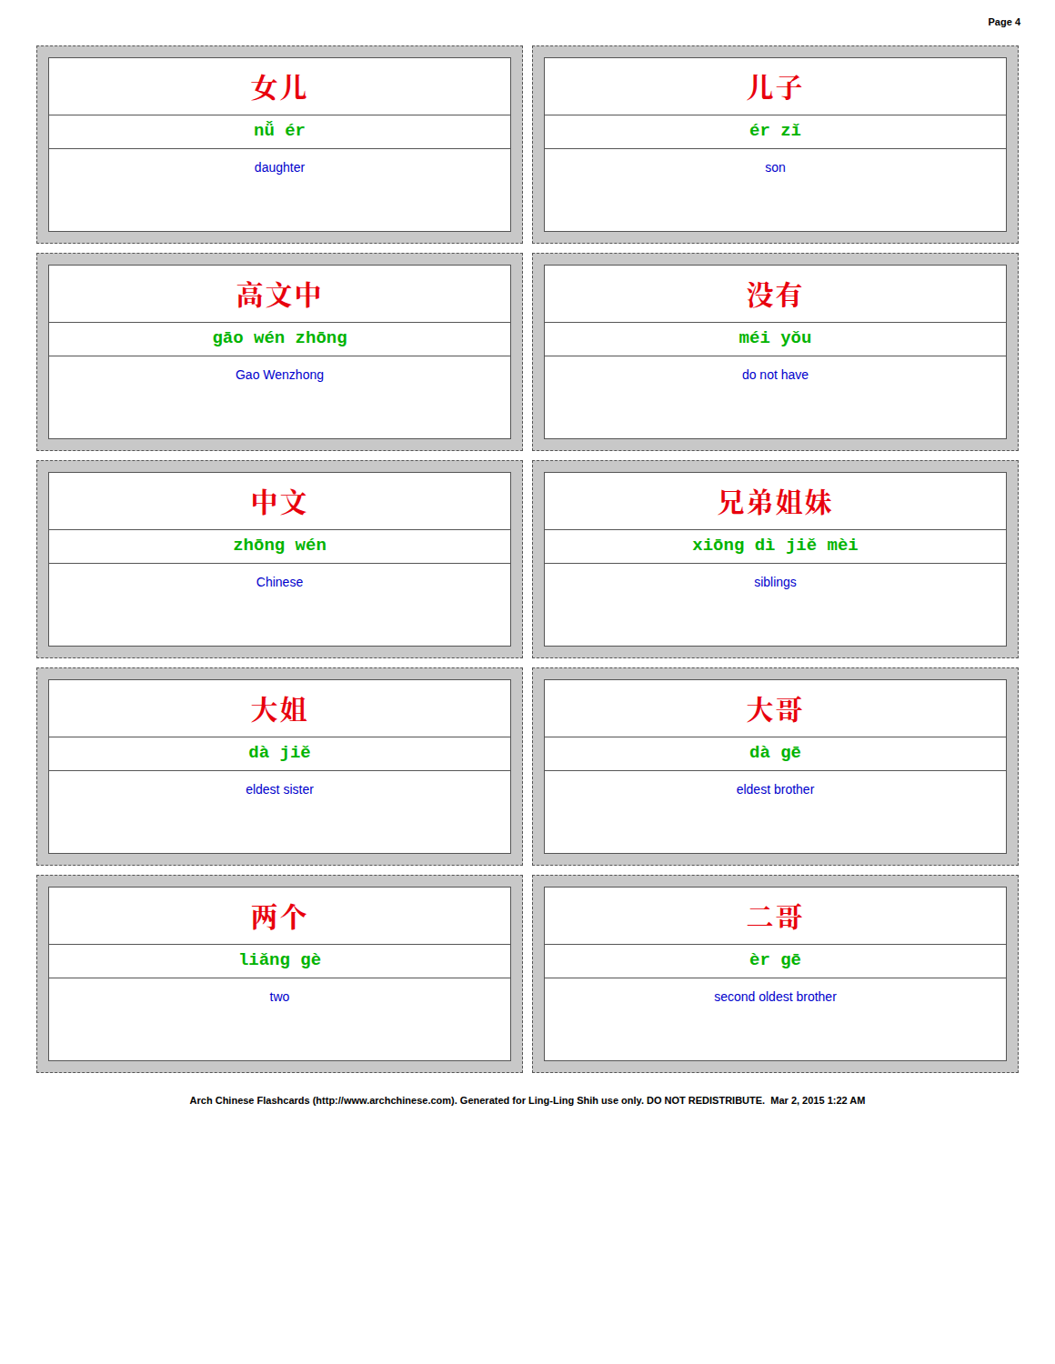Page 4
| 女儿 nǚ ér daughter | 儿子 ér zǐ son |
| 高文中 gāo wén zhōng Gao Wenzhong | 没有 méi yǒu do not have |
| 中文 zhōng wén Chinese | 兄弟姐妹 xiōng dì jiě mèi siblings |
| 大姐 dà jiě eldest sister | 大哥 dà gē eldest brother |
| 两个 liǎng gè two | 二哥 èr gē second oldest brother |
Arch Chinese Flashcards (http://www.archchinese.com). Generated for Ling-Ling Shih use only. DO NOT REDISTRIBUTE. Mar 2, 2015 1:22 AM